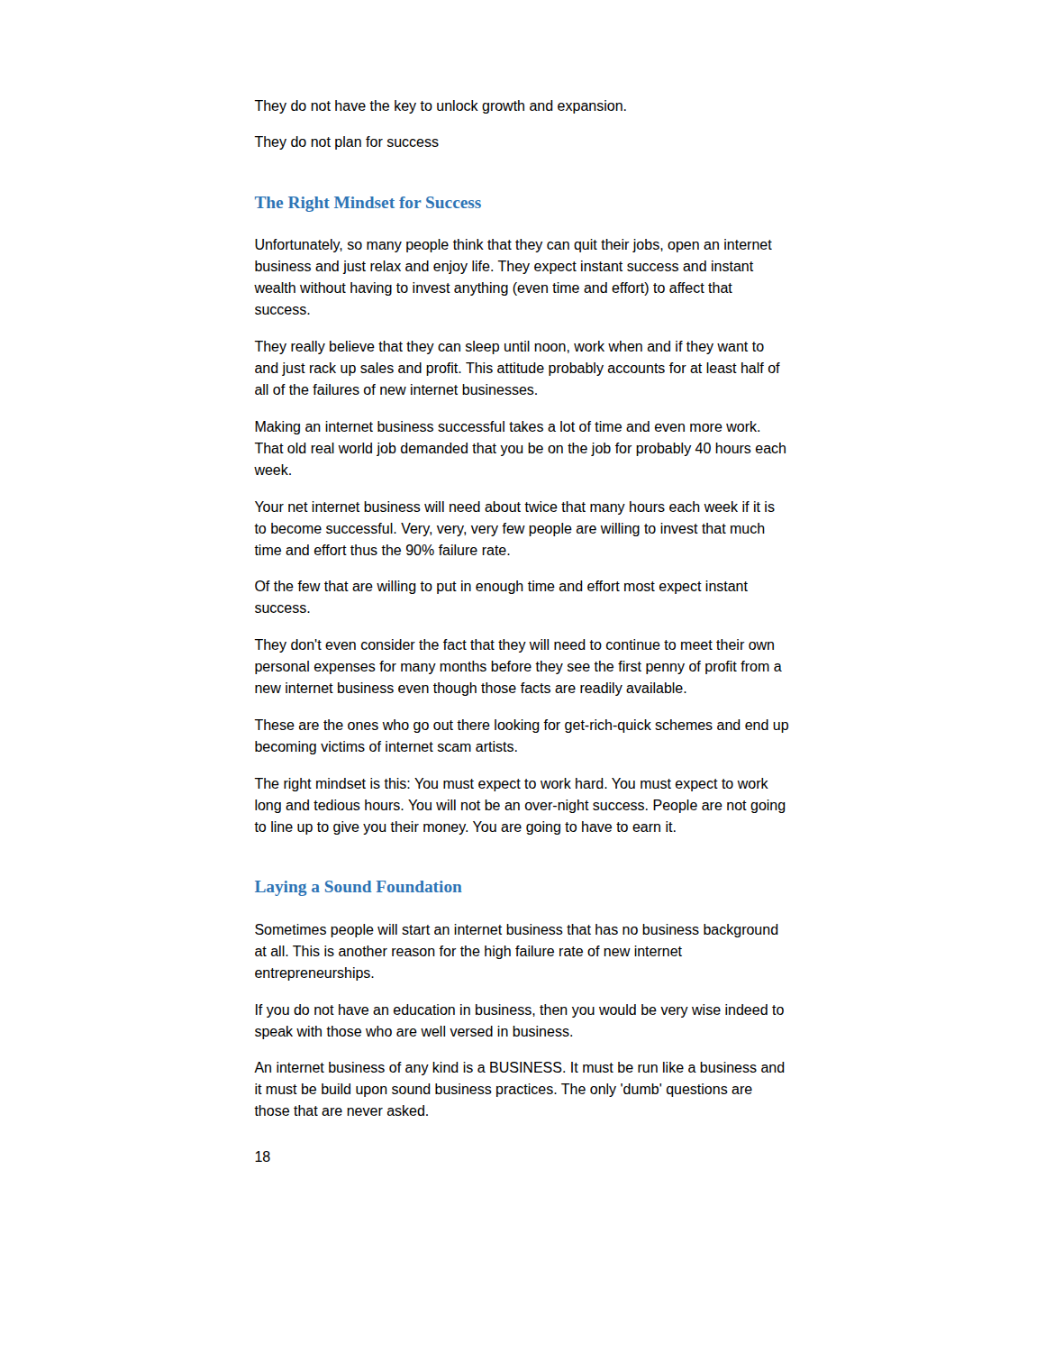They do not have the key to unlock growth and expansion.
They do not plan for success
The Right Mindset for Success
Unfortunately, so many people think that they can quit their jobs, open an internet business and just relax and enjoy life. They expect instant success and instant wealth without having to invest anything (even time and effort) to affect that success.
They really believe that they can sleep until noon, work when and if they want to and just rack up sales and profit. This attitude probably accounts for at least half of all of the failures of new internet businesses.
Making an internet business successful takes a lot of time and even more work. That old real world job demanded that you be on the job for probably 40 hours each week.
Your net internet business will need about twice that many hours each week if it is to become successful. Very, very, very few people are willing to invest that much time and effort thus the 90% failure rate.
Of the few that are willing to put in enough time and effort most expect instant success.
They don't even consider the fact that they will need to continue to meet their own personal expenses for many months before they see the first penny of profit from a new internet business even though those facts are readily available.
These are the ones who go out there looking for get-rich-quick schemes and end up becoming victims of internet scam artists.
The right mindset is this: You must expect to work hard. You must expect to work long and tedious hours. You will not be an over-night success. People are not going to line up to give you their money. You are going to have to earn it.
Laying a Sound Foundation
Sometimes people will start an internet business that has no business background at all. This is another reason for the high failure rate of new internet entrepreneurships.
If you do not have an education in business, then you would be very wise indeed to speak with those who are well versed in business.
An internet business of any kind is a BUSINESS. It must be run like a business and it must be build upon sound business practices. The only 'dumb' questions are those that are never asked.
18